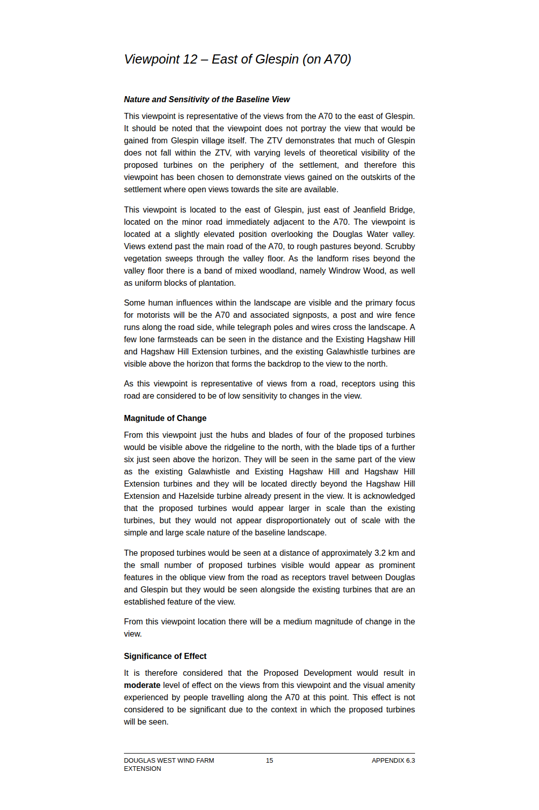Viewpoint 12 – East of Glespin (on A70)
Nature and Sensitivity of the Baseline View
This viewpoint is representative of the views from the A70 to the east of Glespin. It should be noted that the viewpoint does not portray the view that would be gained from Glespin village itself. The ZTV demonstrates that much of Glespin does not fall within the ZTV, with varying levels of theoretical visibility of the proposed turbines on the periphery of the settlement, and therefore this viewpoint has been chosen to demonstrate views gained on the outskirts of the settlement where open views towards the site are available.
This viewpoint is located to the east of Glespin, just east of Jeanfield Bridge, located on the minor road immediately adjacent to the A70. The viewpoint is located at a slightly elevated position overlooking the Douglas Water valley. Views extend past the main road of the A70, to rough pastures beyond. Scrubby vegetation sweeps through the valley floor. As the landform rises beyond the valley floor there is a band of mixed woodland, namely Windrow Wood, as well as uniform blocks of plantation.
Some human influences within the landscape are visible and the primary focus for motorists will be the A70 and associated signposts, a post and wire fence runs along the road side, while telegraph poles and wires cross the landscape. A few lone farmsteads can be seen in the distance and the Existing Hagshaw Hill and Hagshaw Hill Extension turbines, and the existing Galawhistle turbines are visible above the horizon that forms the backdrop to the view to the north.
As this viewpoint is representative of views from a road, receptors using this road are considered to be of low sensitivity to changes in the view.
Magnitude of Change
From this viewpoint just the hubs and blades of four of the proposed turbines would be visible above the ridgeline to the north, with the blade tips of a further six just seen above the horizon. They will be seen in the same part of the view as the existing Galawhistle and Existing Hagshaw Hill and Hagshaw Hill Extension turbines and they will be located directly beyond the Hagshaw Hill Extension and Hazelside turbine already present in the view. It is acknowledged that the proposed turbines would appear larger in scale than the existing turbines, but they would not appear disproportionately out of scale with the simple and large scale nature of the baseline landscape.
The proposed turbines would be seen at a distance of approximately 3.2 km and the small number of proposed turbines visible would appear as prominent features in the oblique view from the road as receptors travel between Douglas and Glespin but they would be seen alongside the existing turbines that are an established feature of the view.
From this viewpoint location there will be a medium magnitude of change in the view.
Significance of Effect
It is therefore considered that the Proposed Development would result in moderate level of effect on the views from this viewpoint and the visual amenity experienced by people travelling along the A70 at this point. This effect is not considered to be significant due to the context in which the proposed turbines will be seen.
DOUGLAS WEST WIND FARM
EXTENSION
15
APPENDIX 6.3